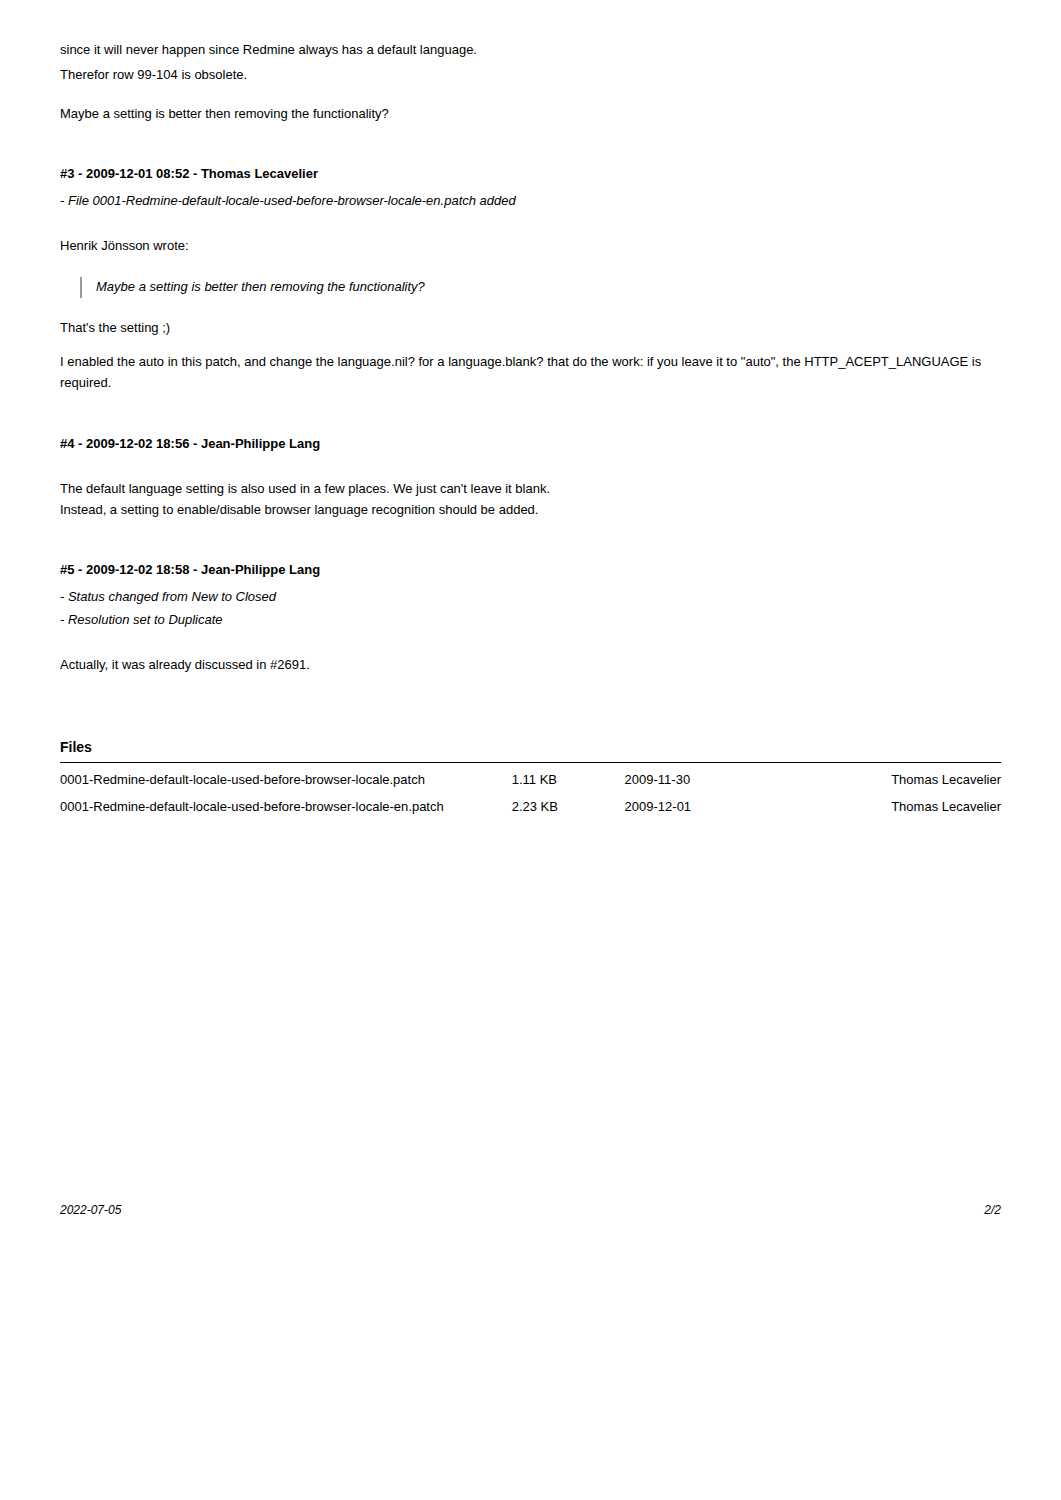since it will never happen since Redmine always has a default language.
Therefor row 99-104 is obsolete.
Maybe a setting is better then removing the functionality?
#3 - 2009-12-01 08:52 - Thomas Lecavelier
- File 0001-Redmine-default-locale-used-before-browser-locale-en.patch added
Henrik Jönsson wrote:
Maybe a setting is better then removing the functionality?
That's the setting ;)
I enabled the auto in this patch, and change the language.nil? for a language.blank? that do the work: if you leave it to "auto", the HTTP_ACEPT_LANGUAGE is required.
#4 - 2009-12-02 18:56 - Jean-Philippe Lang
The default language setting is also used in a few places. We just can't leave it blank.
Instead, a setting to enable/disable browser language recognition should be added.
#5 - 2009-12-02 18:58 - Jean-Philippe Lang
- Status changed from New to Closed
- Resolution set to Duplicate
Actually, it was already discussed in #2691.
Files
| 0001-Redmine-default-locale-used-before-browser-locale.patch | 1.11 KB | 2009-11-30 | Thomas Lecavelier |
| 0001-Redmine-default-locale-used-before-browser-locale-en.patch | 2.23 KB | 2009-12-01 | Thomas Lecavelier |
2022-07-05 2/2